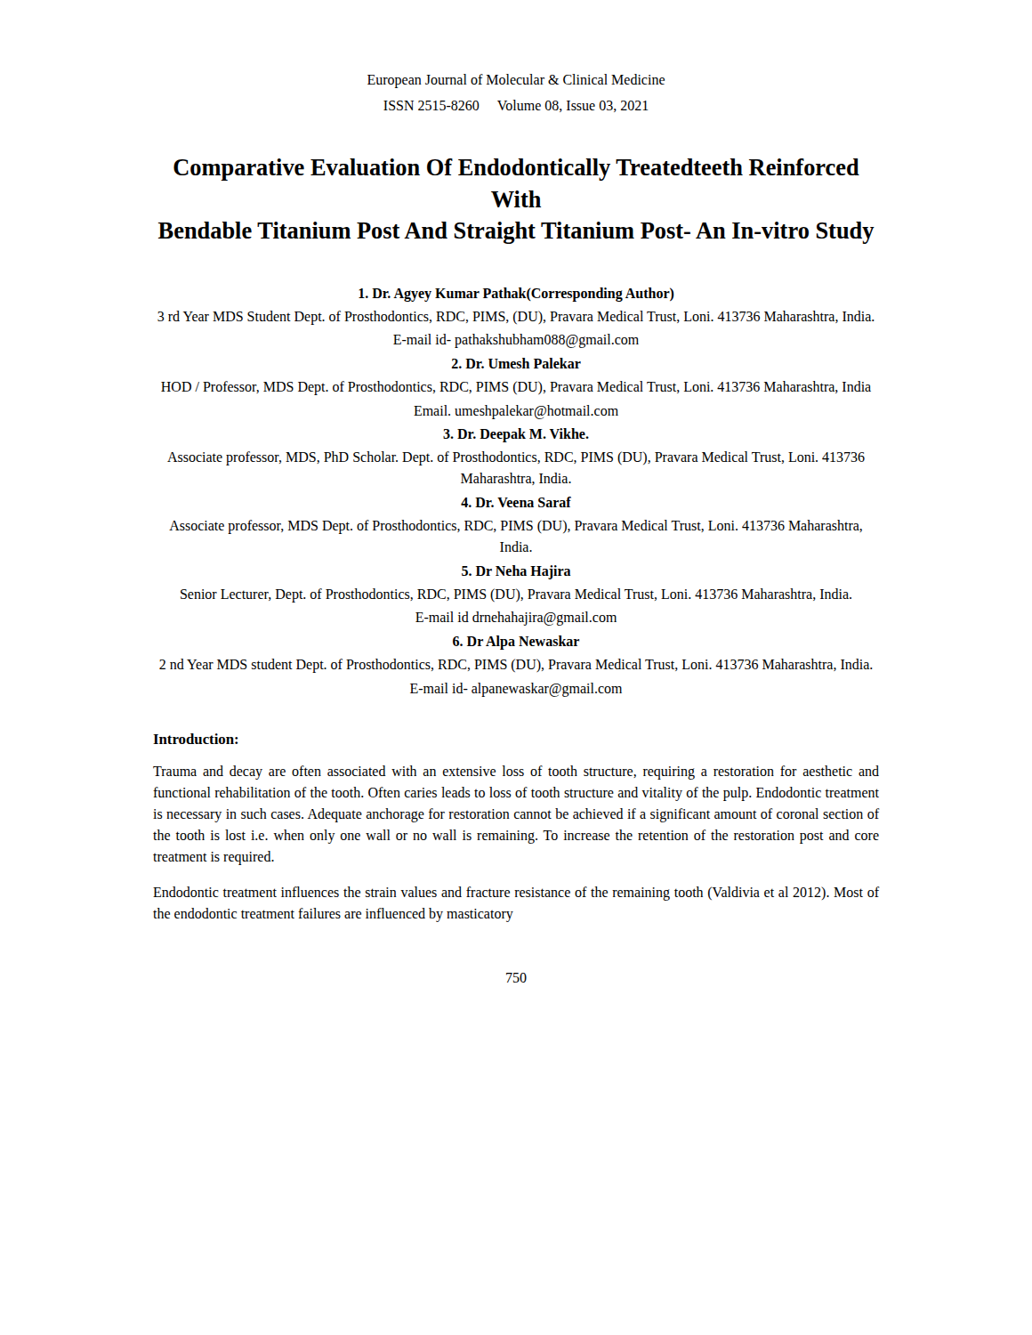European Journal of Molecular & Clinical Medicine
ISSN 2515-8260 Volume 08, Issue 03, 2021
Comparative Evaluation Of Endodontically Treatedteeth Reinforced With
Bendable Titanium Post And Straight Titanium Post- An In-vitro Study
1. Dr. Agyey Kumar Pathak(Corresponding Author)
3 rd Year MDS Student Dept. of Prosthodontics, RDC, PIMS, (DU), Pravara Medical Trust, Loni. 413736 Maharashtra, India.
E-mail id- pathakshubham088@gmail.com
2. Dr. Umesh Palekar
HOD / Professor, MDS Dept. of Prosthodontics, RDC, PIMS (DU), Pravara Medical Trust, Loni. 413736 Maharashtra, India
Email. umeshpalekar@hotmail.com
3. Dr. Deepak M. Vikhe.
Associate professor, MDS, PhD Scholar. Dept. of Prosthodontics, RDC, PIMS (DU), Pravara Medical Trust, Loni. 413736 Maharashtra, India.
4. Dr. Veena Saraf
Associate professor, MDS Dept. of Prosthodontics, RDC, PIMS (DU), Pravara Medical Trust, Loni. 413736 Maharashtra, India.
5. Dr Neha Hajira
Senior Lecturer, Dept. of Prosthodontics, RDC, PIMS (DU), Pravara Medical Trust, Loni. 413736 Maharashtra, India.
E-mail id drnehahajira@gmail.com
6. Dr Alpa Newaskar
2 nd Year MDS student Dept. of Prosthodontics, RDC, PIMS (DU), Pravara Medical Trust, Loni. 413736 Maharashtra, India.
E-mail id- alpanewaskar@gmail.com
Introduction:
Trauma and decay are often associated with an extensive loss of tooth structure, requiring a restoration for aesthetic and functional rehabilitation of the tooth. Often caries leads to loss of tooth structure and vitality of the pulp. Endodontic treatment is necessary in such cases. Adequate anchorage for restoration cannot be achieved if a significant amount of coronal section of the tooth is lost i.e. when only one wall or no wall is remaining. To increase the retention of the restoration post and core treatment is required.
Endodontic treatment influences the strain values and fracture resistance of the remaining tooth (Valdivia et al 2012). Most of the endodontic treatment failures are influenced by masticatory
750